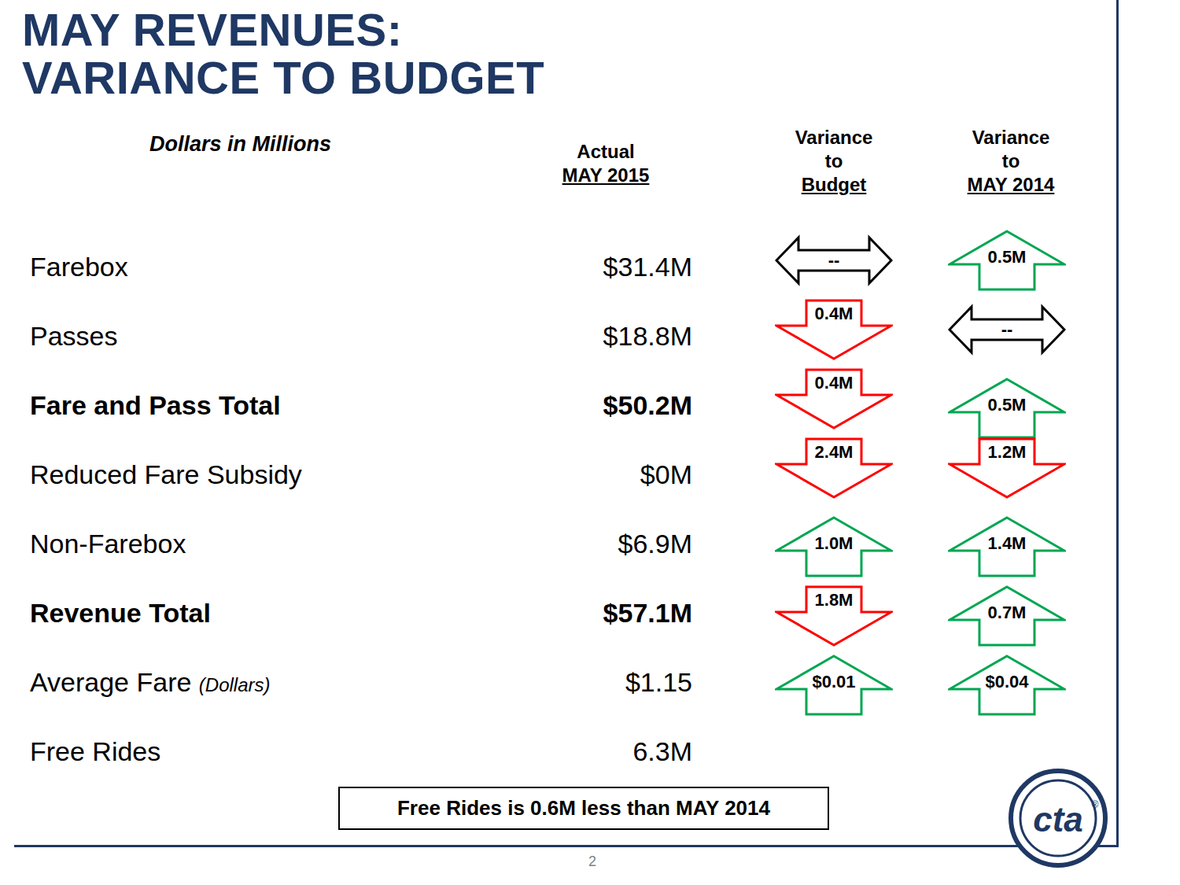MAY REVENUES:
VARIANCE TO BUDGET
Dollars in Millions
Actual
MAY 2015
Variance
to
Budget
Variance
to
MAY 2014
Farebox
$31.4M
--
0.5M
Passes
$18.8M
0.4M
--
Fare and Pass Total
$50.2M
0.4M
0.5M
Reduced Fare Subsidy
$0M
2.4M
1.2M
Non-Farebox
$6.9M
1.0M
1.4M
Revenue Total
$57.1M
1.8M
0.7M
Average Fare (Dollars)
$1.15
$0.01
$0.04
Free Rides
6.3M
Free Rides is 0.6M less than MAY 2014
2
cta ®